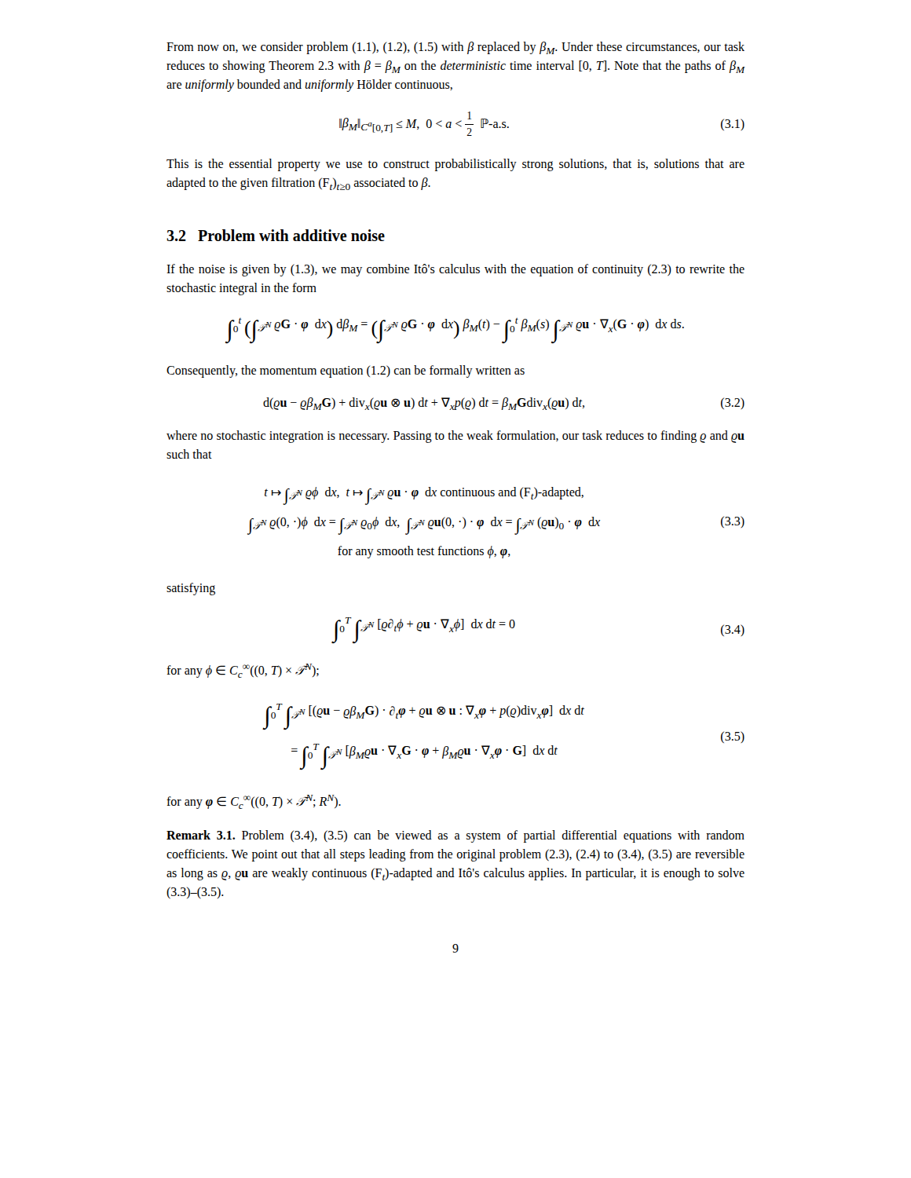From now on, we consider problem (1.1), (1.2), (1.5) with β replaced by βM. Under these circumstances, our task reduces to showing Theorem 2.3 with β = βM on the deterministic time interval [0, T]. Note that the paths of βM are uniformly bounded and uniformly Hölder continuous,
‖βM‖Ca[0,T] ≤ M, 0 < a < 12 ℙ-a.s.
(3.1)
This is the essential property we use to construct probabilistically strong solutions, that is, solutions that are adapted to the given filtration (Ft)t≥0 associated to β.
3.2 Problem with additive noise
If the noise is given by (1.3), we may combine Itô's calculus with the equation of continuity (2.3) to rewrite the stochastic integral in the form
∫0t (∫𝒯N ϱG · φ dx) dβM = (∫𝒯N ϱG · φ dx) βM(t) − ∫0t βM(s) ∫𝒯N ϱu · ∇x(G · φ) dx ds.
Consequently, the momentum equation (1.2) can be formally written as
d(ϱu − ϱβM G) + divx(ϱu ⊗ u) dt + ∇xp(ϱ) dt = βM Gdivx(ϱu) dt,
(3.2)
where no stochastic integration is necessary. Passing to the weak formulation, our task reduces to finding ϱ and ϱu such that
t ↦ ∫𝒯N ϱϕ dx, t ↦ ∫𝒯N ϱu · φ dx continuous and (Ft)-adapted,
∫𝒯N ϱ(0, ·)ϕ dx = ∫𝒯N ϱ0ϕ dx, ∫𝒯N ϱu(0, ·) · φ dx = ∫𝒯N (ϱu)0 · φ dx
for any smooth test functions ϕ, φ,
(3.3)
satisfying
∫0T ∫𝒯N [ϱ∂tϕ + ϱu · ∇xϕ] dx dt = 0
(3.4)
for any ϕ ∈ Cc∞((0, T) × 𝒯N);
∫0T ∫𝒯N [(ϱu − ϱβM G) · ∂t φ + ϱu ⊗ u : ∇xφ + p(ϱ)divxφ] dx dt
= ∫0T ∫𝒯N [βMϱ u · ∇xG · φ + βMϱ u · ∇xφ · G] dx dt
(3.5)
for any φ ∈ Cc∞((0, T) × 𝒯N; RN).
Remark 3.1. Problem (3.4), (3.5) can be viewed as a system of partial differential equations with random coefficients. We point out that all steps leading from the original problem (2.3), (2.4) to (3.4), (3.5) are reversible as long as ϱ, ϱu are weakly continuous (Ft)-adapted and Itô's calculus applies. In particular, it is enough to solve (3.3)–(3.5).
9